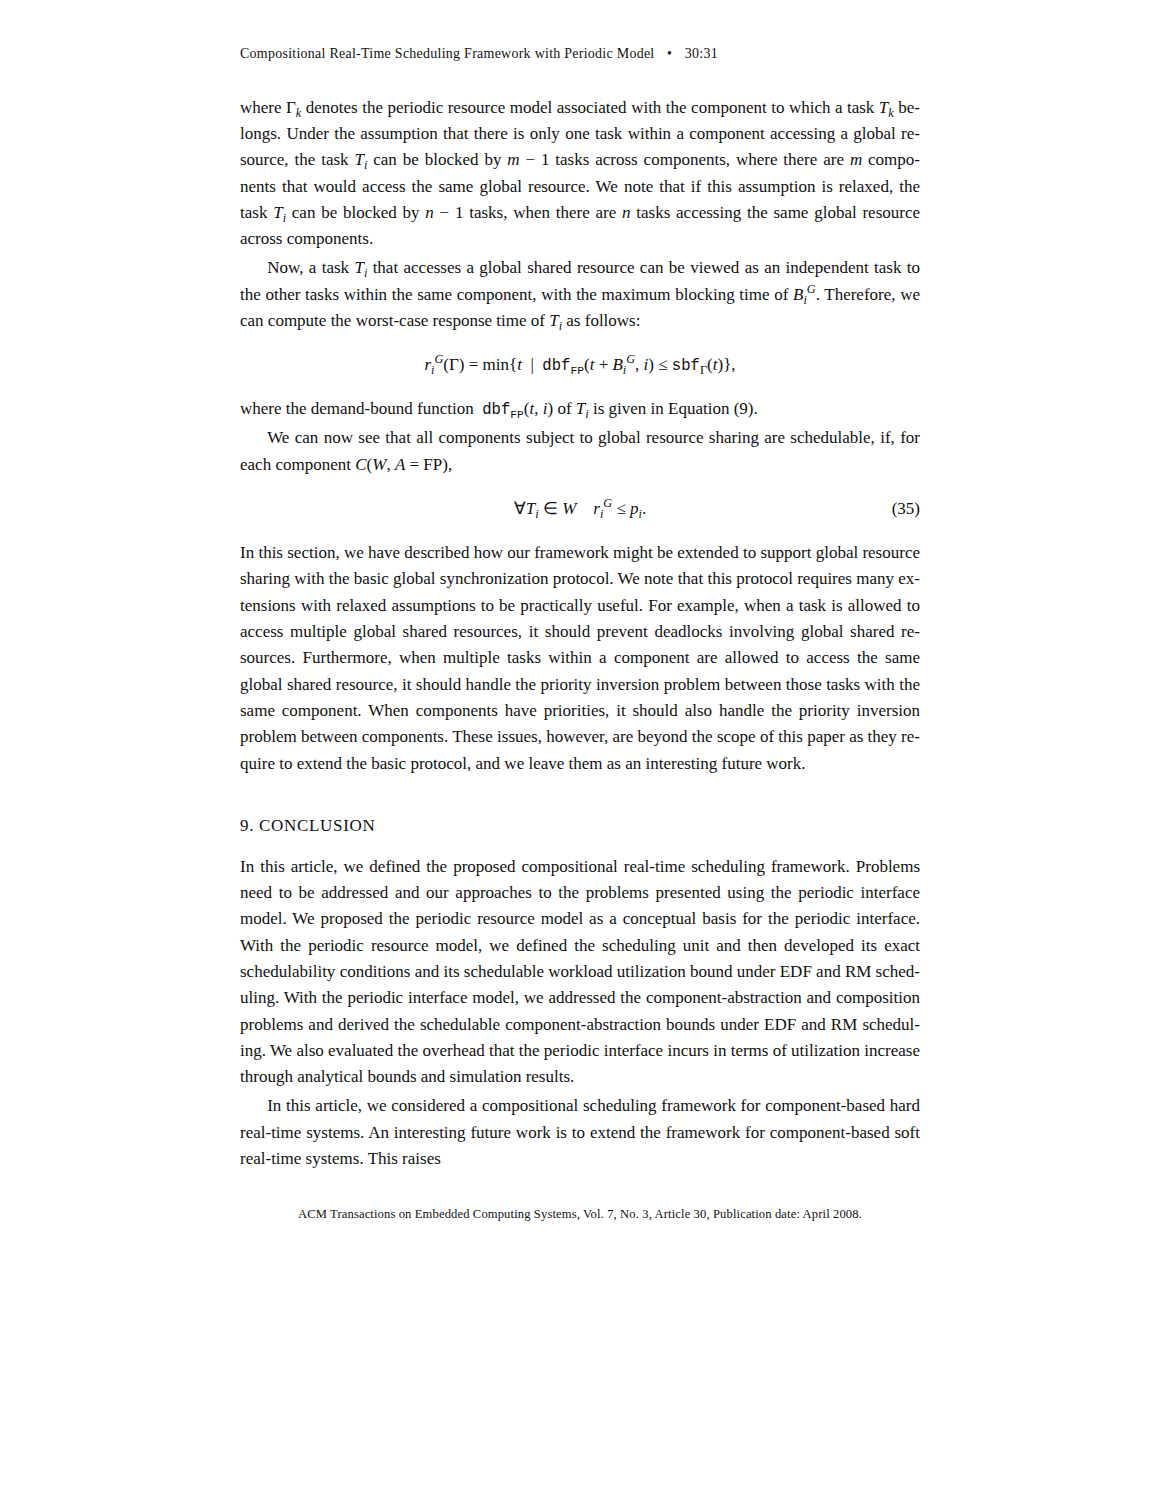Compositional Real-Time Scheduling Framework with Periodic Model•30:31
where Γk denotes the periodic resource model associated with the component to which a task Tk belongs. Under the assumption that there is only one task within a component accessing a global resource, the task Ti can be blocked by m − 1 tasks across components, where there are m components that would access the same global resource. We note that if this assumption is relaxed, the task Ti can be blocked by n − 1 tasks, when there are n tasks accessing the same global resource across components.
Now, a task Ti that accesses a global shared resource can be viewed as an independent task to the other tasks within the same component, with the maximum blocking time of BiG. Therefore, we can compute the worst-case response time of Ti as follows:
riG(Γ) = min{t | dbfFP(t + BiG, i) ≤ sbfΓ(t)},
where the demand-bound function dbfFP(t, i) of Ti is given in Equation (9).
We can now see that all components subject to global resource sharing are schedulable, if, for each component C(W, A = FP),
∀Ti ∈ W riG ≤ pi. (35)
In this section, we have described how our framework might be extended to support global resource sharing with the basic global synchronization protocol. We note that this protocol requires many extensions with relaxed assumptions to be practically useful. For example, when a task is allowed to access multiple global shared resources, it should prevent deadlocks involving global shared resources. Furthermore, when multiple tasks within a component are allowed to access the same global shared resource, it should handle the priority inversion problem between those tasks with the same component. When components have priorities, it should also handle the priority inversion problem between components. These issues, however, are beyond the scope of this paper as they require to extend the basic protocol, and we leave them as an interesting future work.
9. CONCLUSION
In this article, we defined the proposed compositional real-time scheduling framework. Problems need to be addressed and our approaches to the problems presented using the periodic interface model. We proposed the periodic resource model as a conceptual basis for the periodic interface. With the periodic resource model, we defined the scheduling unit and then developed its exact schedulability conditions and its schedulable workload utilization bound under EDF and RM scheduling. With the periodic interface model, we addressed the component-abstraction and composition problems and derived the schedulable component-abstraction bounds under EDF and RM scheduling. We also evaluated the overhead that the periodic interface incurs in terms of utilization increase through analytical bounds and simulation results.
In this article, we considered a compositional scheduling framework for component-based hard real-time systems. An interesting future work is to extend the framework for component-based soft real-time systems. This raises
ACM Transactions on Embedded Computing Systems, Vol. 7, No. 3, Article 30, Publication date: April 2008.